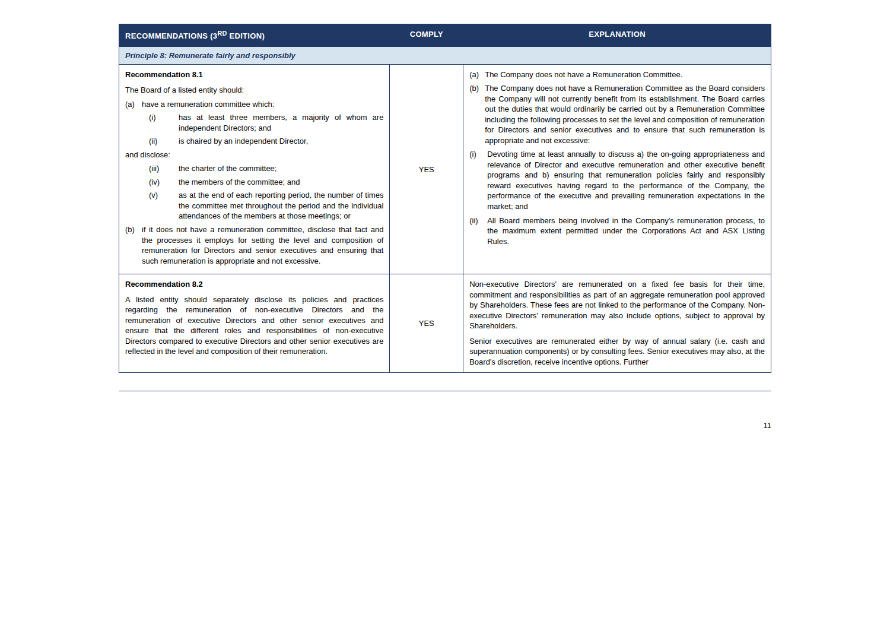| Recommendations (3 rd Edition) | Comply | Explanation |
| --- | --- | --- |
| Principle 8: Remunerate fairly and responsibly |
| Recommendation 8.1 The Board of a listed entity should: (a) have a remuneration committee which: (i) has at least three members, a majority of whom are independent Directors; and (ii) is chaired by an independent Director, and disclose: (iii) the charter of the committee; (iv) the members of the committee; and (v) as at the end of each reporting period, the number of times the committee met throughout the period and the individual attendances of the members at those meetings; or (b) if it does not have a remuneration committee, disclose that fact and the processes it employs for setting the level and composition of remuneration for Directors and senior executives and ensuring that such remuneration is appropriate and not excessive. | YES | (a) The Company does not have a Remuneration Committee. (b) The Company does not have a Remuneration Committee as the Board considers the Company will not currently benefit from its establishment. The Board carries out the duties that would ordinarily be carried out by a Remuneration Committee including the following processes to set the level and composition of remuneration for Directors and senior executives and to ensure that such remuneration is appropriate and not excessive: (i) Devoting time at least annually to discuss a) the on-going appropriateness and relevance of Director and executive remuneration and other executive benefit programs and b) ensuring that remuneration policies fairly and responsibly reward executives having regard to the performance of the Company, the performance of the executive and prevailing remuneration expectations in the market; and (ii) All Board members being involved in the Company's remuneration process, to the maximum extent permitted under the Corporations Act and ASX Listing Rules. |
| Recommendation 8.2 A listed entity should separately disclose its policies and practices regarding the remuneration of non-executive Directors and the remuneration of executive Directors and other senior executives and ensure that the different roles and responsibilities of non-executive Directors compared to executive Directors and other senior executives are reflected in the level and composition of their remuneration. | YES | Non-executive Directors' are remunerated on a fixed fee basis for their time, commitment and responsibilities as part of an aggregate remuneration pool approved by Shareholders. These fees are not linked to the performance of the Company. Non-executive Directors' remuneration may also include options, subject to approval by Shareholders. Senior executives are remunerated either by way of annual salary (i.e. cash and superannuation components) or by consulting fees. Senior executives may also, at the Board's discretion, receive incentive options. Further |
11